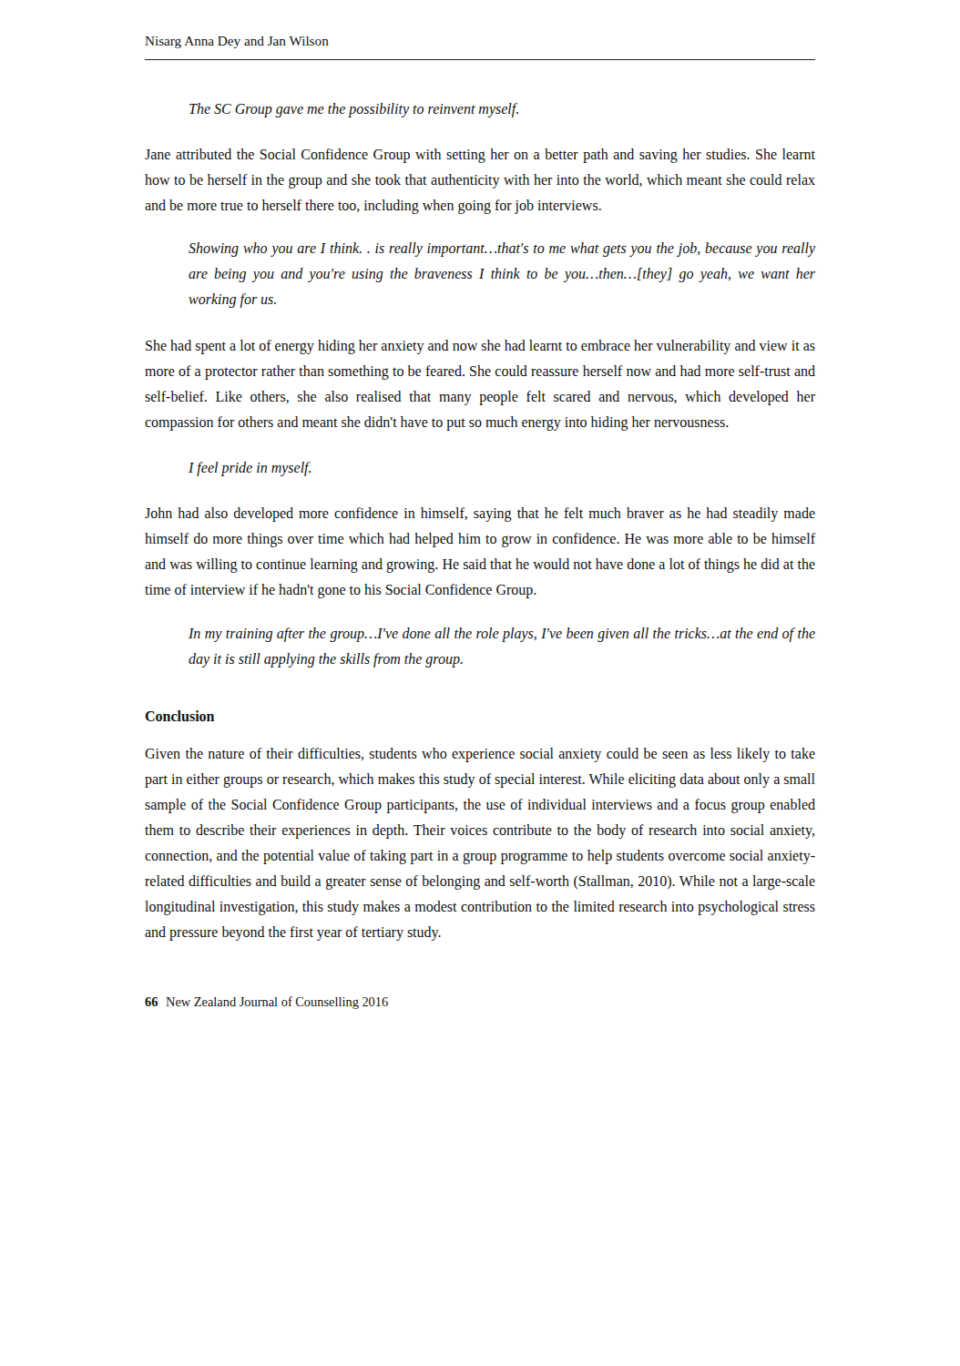Nisarg Anna Dey and Jan Wilson
The SC Group gave me the possibility to reinvent myself.
Jane attributed the Social Confidence Group with setting her on a better path and saving her studies. She learnt how to be herself in the group and she took that authenticity with her into the world, which meant she could relax and be more true to herself there too, including when going for job interviews.
Showing who you are I think. . is really important…that's to me what gets you the job, because you really are being you and you're using the braveness I think to be you…then…[they] go yeah, we want her working for us.
She had spent a lot of energy hiding her anxiety and now she had learnt to embrace her vulnerability and view it as more of a protector rather than something to be feared. She could reassure herself now and had more self-trust and self-belief. Like others, she also realised that many people felt scared and nervous, which developed her compassion for others and meant she didn't have to put so much energy into hiding her nervousness.
I feel pride in myself.
John had also developed more confidence in himself, saying that he felt much braver as he had steadily made himself do more things over time which had helped him to grow in confidence. He was more able to be himself and was willing to continue learning and growing. He said that he would not have done a lot of things he did at the time of interview if he hadn't gone to his Social Confidence Group.
In my training after the group…I've done all the role plays, I've been given all the tricks…at the end of the day it is still applying the skills from the group.
Conclusion
Given the nature of their difficulties, students who experience social anxiety could be seen as less likely to take part in either groups or research, which makes this study of special interest. While eliciting data about only a small sample of the Social Confidence Group participants, the use of individual interviews and a focus group enabled them to describe their experiences in depth. Their voices contribute to the body of research into social anxiety, connection, and the potential value of taking part in a group programme to help students overcome social anxiety-related difficulties and build a greater sense of belonging and self-worth (Stallman, 2010). While not a large-scale longitudinal investigation, this study makes a modest contribution to the limited research into psychological stress and pressure beyond the first year of tertiary study.
66 New Zealand Journal of Counselling 2016